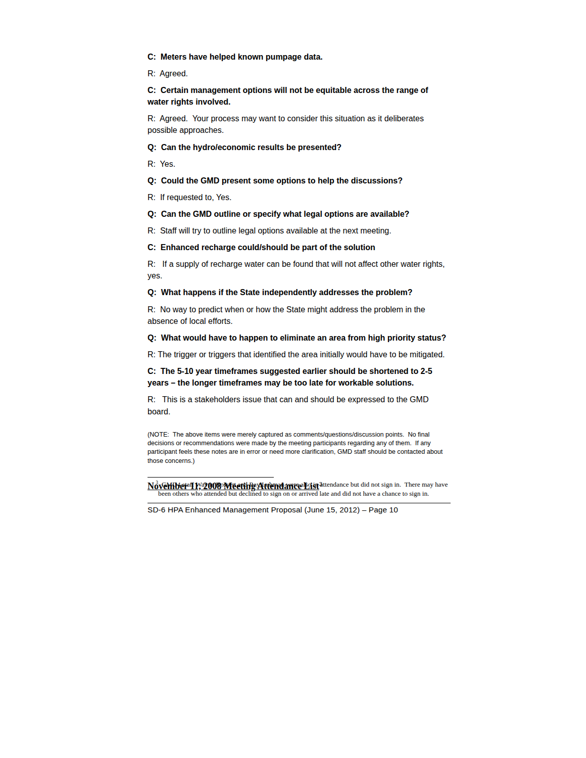C: Meters have helped known pumpage data.
R: Agreed.
C: Certain management options will not be equitable across the range of water rights involved.
R: Agreed. Your process may want to consider this situation as it deliberates possible approaches.
Q: Can the hydro/economic results be presented?
R: Yes.
Q: Could the GMD present some options to help the discussions?
R: If requested to, Yes.
Q: Can the GMD outline or specify what legal options are available?
R: Staff will try to outline legal options available at the next meeting.
C: Enhanced recharge could/should be part of the solution
R: If a supply of recharge water can be found that will not affect other water rights, yes.
Q: What happens if the State independently addresses the problem?
R: No way to predict when or how the State might address the problem in the absence of local efforts.
Q: What would have to happen to eliminate an area from high priority status?
R: The trigger or triggers that identified the area initially would have to be mitigated.
C: The 5-10 year timeframes suggested earlier should be shortened to 2-5 years – the longer timeframes may be too late for workable solutions.
R: This is a stakeholders issue that can and should be expressed to the GMD board.
(NOTE: The above items were merely captured as comments/questions/discussion points. No final decisions or recommendations were made by the meeting participants regarding any of them. If any participant feels these notes are in error or need more clarification, GMD staff should be contacted about those concerns.)
November 11, 2008 Meeting Attendance List
3
3 GMD4 staff Wayne Bossert and Ray Luhman were also in attendance but did not sign in. There may have been others who attended but declined to sign on or arrived late and did not have a chance to sign in.
SD-6 HPA Enhanced Management Proposal (June 15, 2012) – Page 10